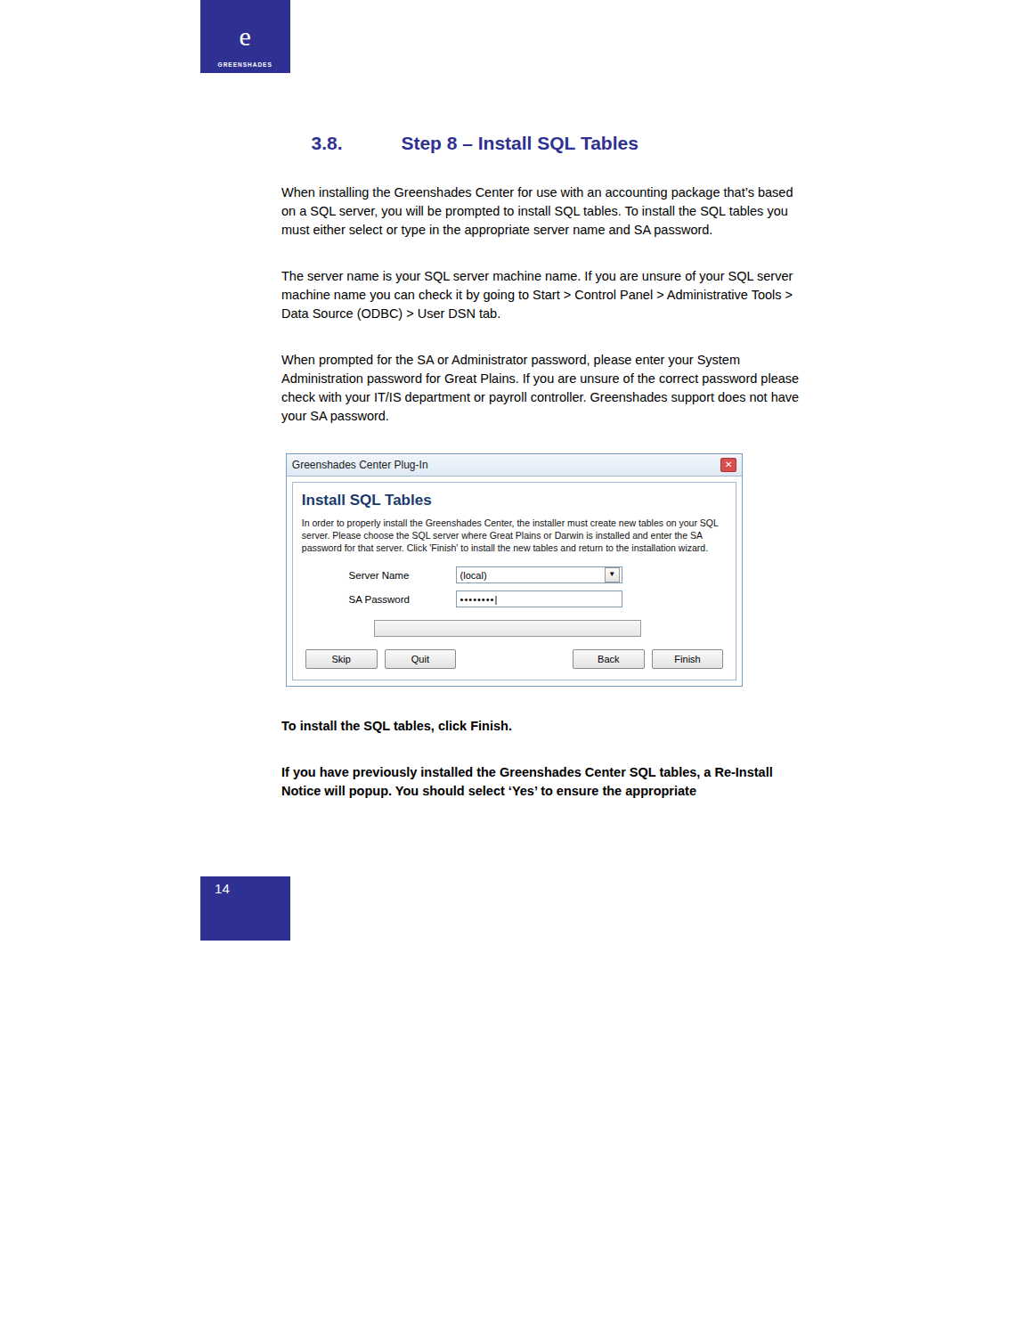e
GREENSHADES
3.8. Step 8 – Install SQL Tables
When installing the Greenshades Center for use with an accounting package that’s based on a SQL server, you will be prompted to install SQL tables. To install the SQL tables you must either select or type in the appropriate server name and SA password.
The server name is your SQL server machine name. If you are unsure of your SQL server machine name you can check it by going to Start > Control Panel > Administrative Tools > Data Source (ODBC) > User DSN tab.
When prompted for the SA or Administrator password, please enter your System Administration password for Great Plains. If you are unsure of the correct password please check with your IT/IS department or payroll controller. Greenshades support does not have your SA password.
Greenshades Center Plug-In ✕
Install SQL Tables
In order to properly install the Greenshades Center, the installer must create new tables on your SQL server. Please choose the SQL server where Great Plains or Darwin is installed and enter the SA password for that server. Click 'Finish' to install the new tables and return to the installation wizard.
Server Name
(local)▼
SA Password
••••••••|
Skip
Quit
Back
Finish
To install the SQL tables, click Finish.
If you have previously installed the Greenshades Center SQL tables, a Re-Install Notice will popup. You should select ‘Yes’ to ensure the appropriate
14